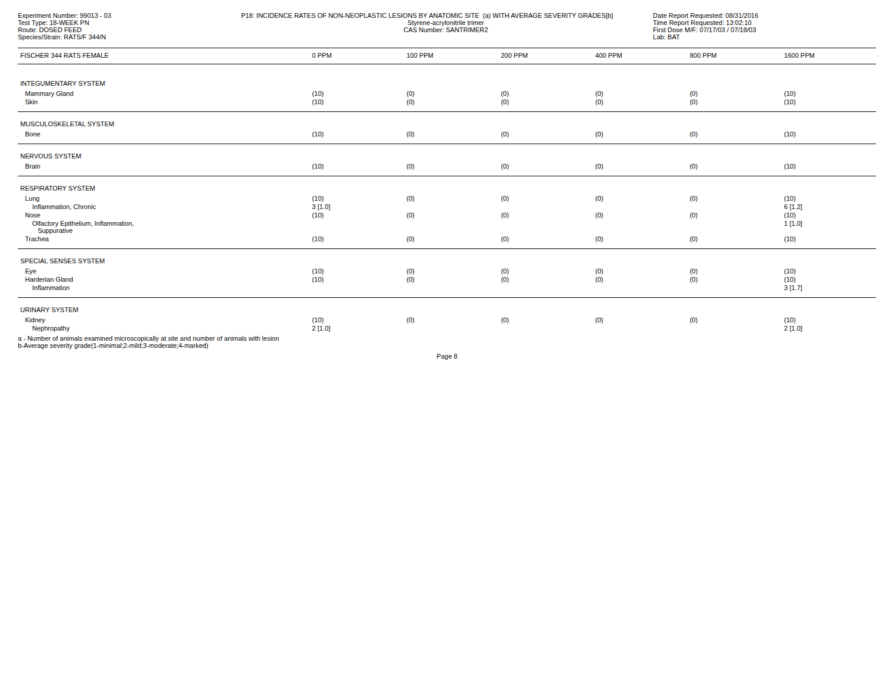| Experiment Number: 99013 - 03 | P18: INCIDENCE RATES OF NON-NEOPLASTIC LESIONS BY ANATOMIC SITE (a) WITH AVERAGE SEVERITY GRADES[b] | Date Report Requested: 08/31/2016 |
| Test Type: 18-WEEK PN | Styrene-acrylonitrile trimer | Time Report Requested: 13:02:10 |
| Route: DOSED FEED | CAS Number: SANTRIMER2 | First Dose M/F: 07/17/03 / 07/18/03 |
| Species/Strain: RATS/F 344/N | | Lab: BAT |
| FISCHER 344 RATS FEMALE | 0 PPM | 100 PPM | 200 PPM | 400 PPM | 800 PPM | 1600 PPM |
| INTEGUMENTARY SYSTEM | |
| Mammary Gland | (10) | (0) | (0) | (0) | (0) | (10) |
| Skin | (10) | (0) | (0) | (0) | (0) | (10) |
| MUSCULOSKELETAL SYSTEM | |
| Bone | (10) | (0) | (0) | (0) | (0) | (10) |
| NERVOUS SYSTEM | |
| Brain | (10) | (0) | (0) | (0) | (0) | (10) |
| RESPIRATORY SYSTEM | |
| Lung | (10) | (0) | (0) | (0) | (0) | (10) |
| Inflammation, Chronic | 3 [1.0] | | | | | 6 [1.2] |
| Nose | (10) | (0) | (0) | (0) | (0) | (10) |
| Olfactory Epithelium, Inflammation, Suppurative | | | | | | 1 [1.0] |
| Trachea | (10) | (0) | (0) | (0) | (0) | (10) |
| SPECIAL SENSES SYSTEM | |
| Eye | (10) | (0) | (0) | (0) | (0) | (10) |
| Harderian Gland | (10) | (0) | (0) | (0) | (0) | (10) |
| Inflammation | | | | | | 3 [1.7] |
| URINARY SYSTEM | |
| Kidney | (10) | (0) | (0) | (0) | (0) | (10) |
| Nephropathy | 2 [1.0] | | | | | 2 [1.0] |
a - Number of animals examined microscopically at site and number of animals with lesion
b-Average severity grade(1-minimal;2-mild;3-moderate;4-marked)
Page 8